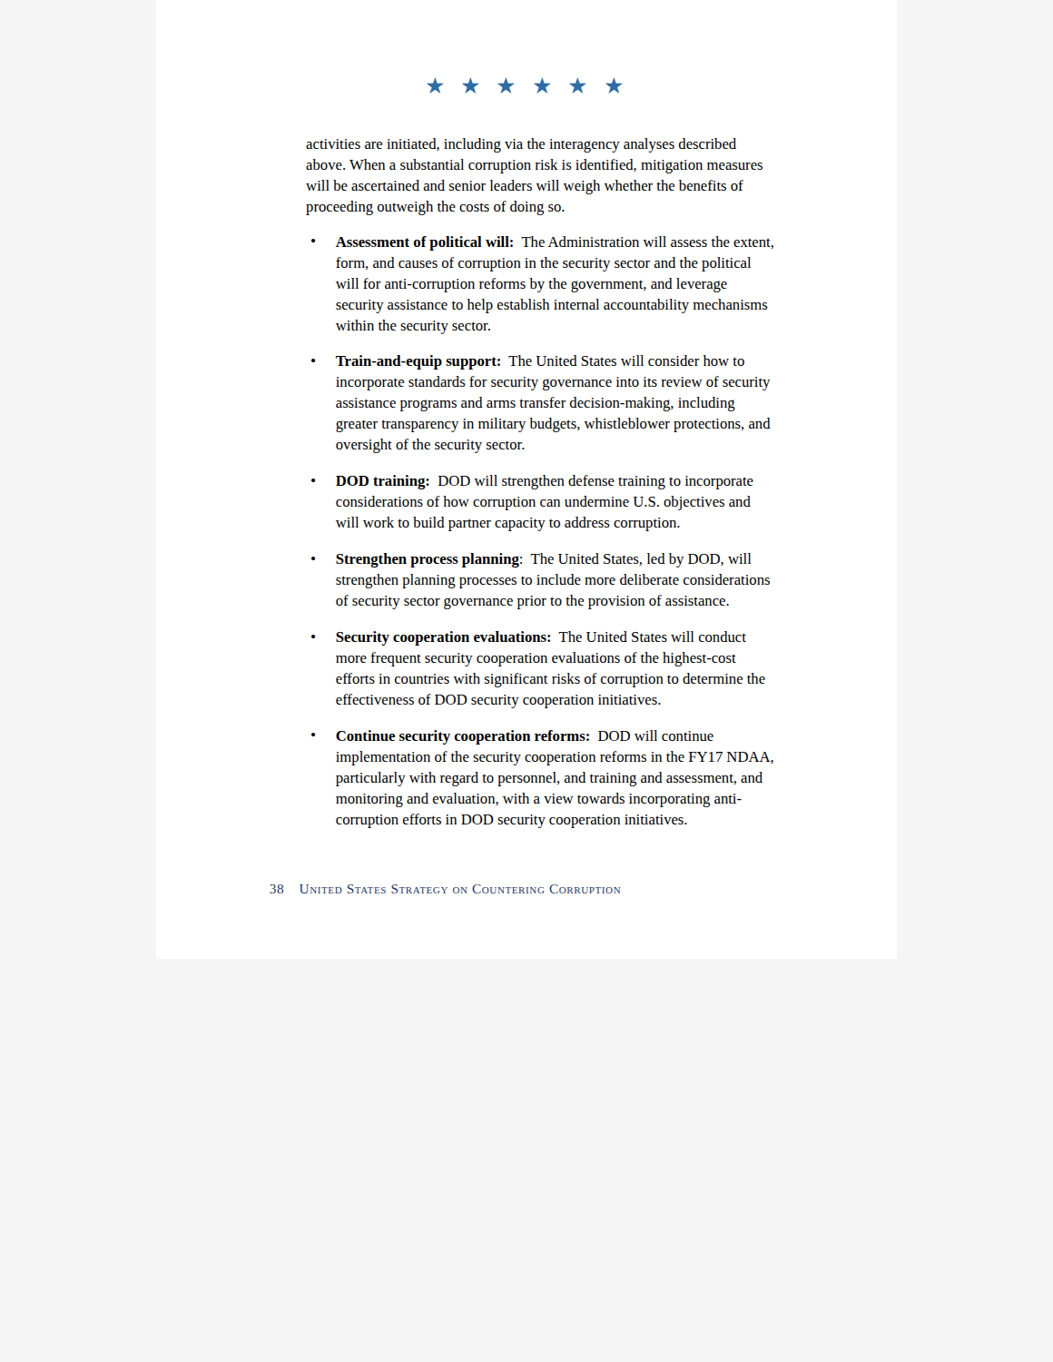★ ★ ★ ★ ★ ★
activities are initiated, including via the interagency analyses described above. When a substantial corruption risk is identified, mitigation measures will be ascertained and senior leaders will weigh whether the benefits of proceeding outweigh the costs of doing so.
Assessment of political will: The Administration will assess the extent, form, and causes of corruption in the security sector and the political will for anti-corruption reforms by the government, and leverage security assistance to help establish internal accountability mechanisms within the security sector.
Train-and-equip support: The United States will consider how to incorporate standards for security governance into its review of security assistance programs and arms transfer decision-making, including greater transparency in military budgets, whistleblower protections, and oversight of the security sector.
DOD training: DOD will strengthen defense training to incorporate considerations of how corruption can undermine U.S. objectives and will work to build partner capacity to address corruption.
Strengthen process planning: The United States, led by DOD, will strengthen planning processes to include more deliberate considerations of security sector governance prior to the provision of assistance.
Security cooperation evaluations: The United States will conduct more frequent security cooperation evaluations of the highest-cost efforts in countries with significant risks of corruption to determine the effectiveness of DOD security cooperation initiatives.
Continue security cooperation reforms: DOD will continue implementation of the security cooperation reforms in the FY17 NDAA, particularly with regard to personnel, and training and assessment, and monitoring and evaluation, with a view towards incorporating anti-corruption efforts in DOD security cooperation initiatives.
38 United States Strategy on Countering Corruption